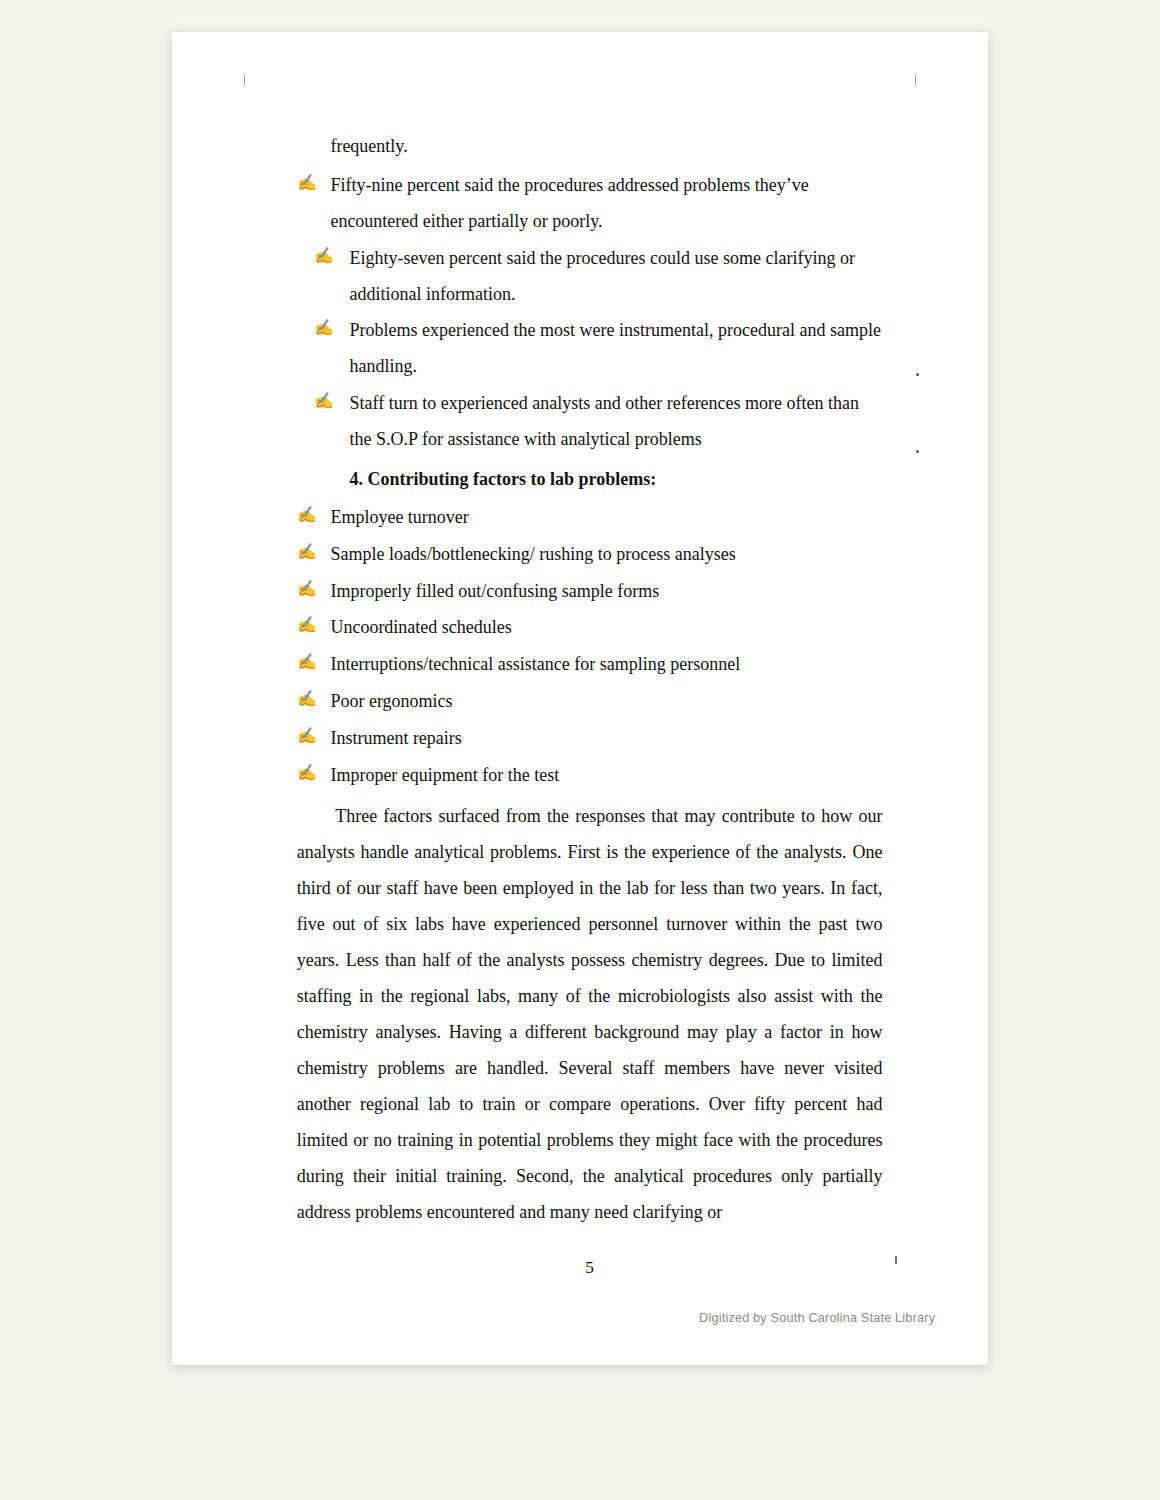frequently.
Fifty-nine percent said the procedures addressed problems they’ve encountered either partially or poorly.
Eighty-seven percent said the procedures could use some clarifying or additional information.
Problems experienced the most were instrumental, procedural and sample handling.
Staff turn to experienced analysts and other references more often than the S.O.P for assistance with analytical problems
4. Contributing factors to lab problems:
Employee turnover
Sample loads/bottlenecking/ rushing to process analyses
Improperly filled out/confusing sample forms
Uncoordinated schedules
Interruptions/technical assistance for sampling personnel
Poor ergonomics
Instrument repairs
Improper equipment for the test
Three factors surfaced from the responses that may contribute to how our analysts handle analytical problems. First is the experience of the analysts. One third of our staff have been employed in the lab for less than two years. In fact, five out of six labs have experienced personnel turnover within the past two years. Less than half of the analysts possess chemistry degrees. Due to limited staffing in the regional labs, many of the microbiologists also assist with the chemistry analyses. Having a different background may play a factor in how chemistry problems are handled. Several staff members have never visited another regional lab to train or compare operations. Over fifty percent had limited or no training in potential problems they might face with the procedures during their initial training. Second, the analytical procedures only partially address problems encountered and many need clarifying or
5
Digitized by South Carolina State Library